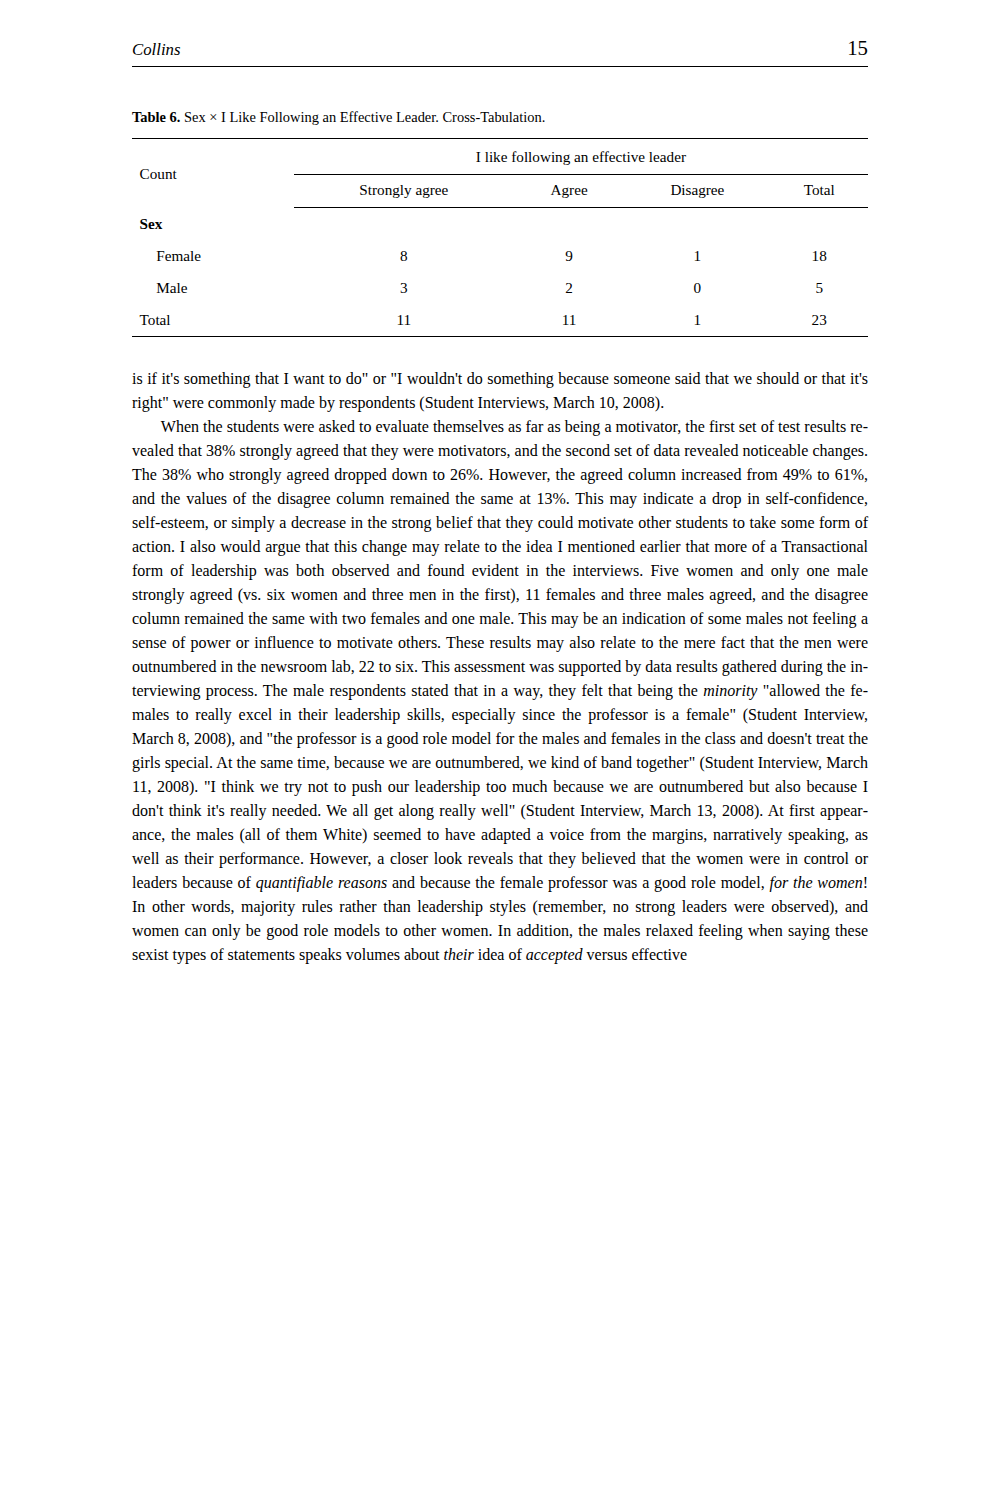Collins 15
Table 6. Sex × I Like Following an Effective Leader. Cross-Tabulation.
| Count | I like following an effective leader |
| --- | --- |
| Strongly agree | Agree | Disagree | Total |
| Sex |
| Female | 8 | 9 | 1 | 18 |
| Male | 3 | 2 | 0 | 5 |
| Total | 11 | 11 | 1 | 23 |
is if it's something that I want to do" or "I wouldn't do something because someone said that we should or that it's right" were commonly made by respondents (Student Interviews, March 10, 2008).
When the students were asked to evaluate themselves as far as being a motivator, the first set of test results revealed that 38% strongly agreed that they were motivators, and the second set of data revealed noticeable changes. The 38% who strongly agreed dropped down to 26%. However, the agreed column increased from 49% to 61%, and the values of the disagree column remained the same at 13%. This may indicate a drop in self-confidence, self-esteem, or simply a decrease in the strong belief that they could motivate other students to take some form of action. I also would argue that this change may relate to the idea I mentioned earlier that more of a Transactional form of leadership was both observed and found evident in the interviews. Five women and only one male strongly agreed (vs. six women and three men in the first), 11 females and three males agreed, and the disagree column remained the same with two females and one male. This may be an indication of some males not feeling a sense of power or influence to motivate others. These results may also relate to the mere fact that the men were outnumbered in the newsroom lab, 22 to six. This assessment was supported by data results gathered during the interviewing process. The male respondents stated that in a way, they felt that being the minority "allowed the females to really excel in their leadership skills, especially since the professor is a female" (Student Interview, March 8, 2008), and "the professor is a good role model for the males and females in the class and doesn't treat the girls special. At the same time, because we are outnumbered, we kind of band together" (Student Interview, March 11, 2008). "I think we try not to push our leadership too much because we are outnumbered but also because I don't think it's really needed. We all get along really well" (Student Interview, March 13, 2008). At first appearance, the males (all of them White) seemed to have adapted a voice from the margins, narratively speaking, as well as their performance. However, a closer look reveals that they believed that the women were in control or leaders because of quantifiable reasons and because the female professor was a good role model, for the women! In other words, majority rules rather than leadership styles (remember, no strong leaders were observed), and women can only be good role models to other women. In addition, the males relaxed feeling when saying these sexist types of statements speaks volumes about their idea of accepted versus effective